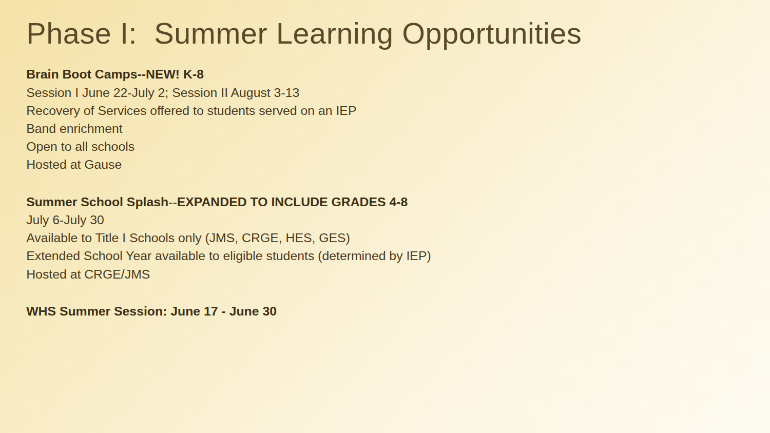Phase I: Summer Learning Opportunities
Brain Boot Camps--NEW! K-8
Session I June 22-July 2; Session II August 3-13
Recovery of Services offered to students served on an IEP
Band enrichment
Open to all schools
Hosted at Gause
Summer School Splash--EXPANDED TO INCLUDE GRADES 4-8
July 6-July 30
Available to Title I Schools only (JMS, CRGE, HES, GES)
Extended School Year available to eligible students (determined by IEP)
Hosted at CRGE/JMS
WHS Summer Session: June 17 - June 30